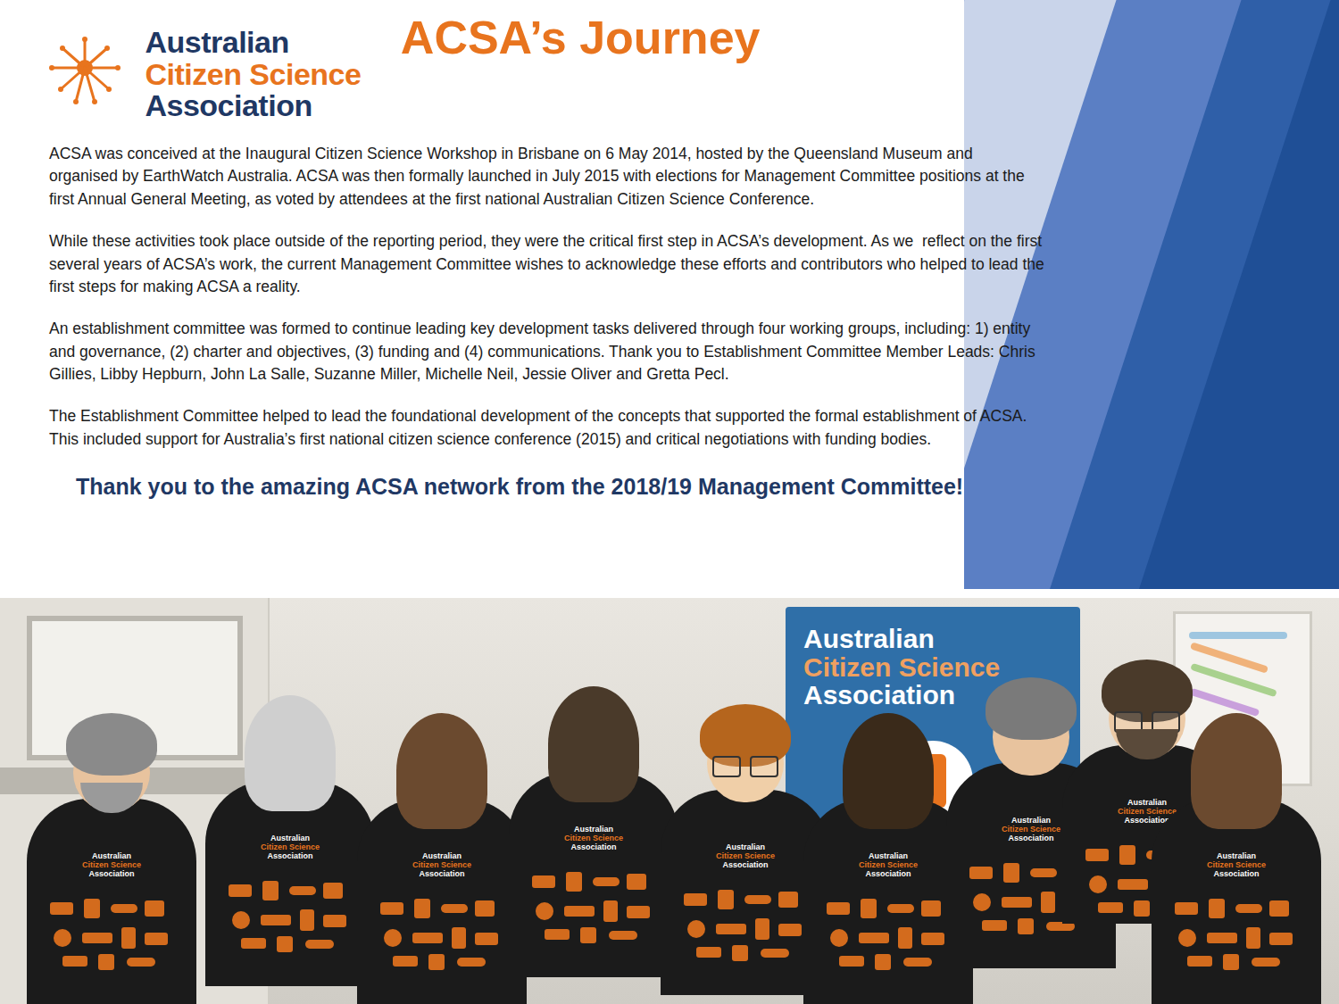Australian
Citizen Science
Association
ACSA’s Journey
ACSA was conceived at the Inaugural Citizen Science Workshop in Brisbane on 6 May 2014, hosted by the Queensland Museum and organised by EarthWatch Australia. ACSA was then formally launched in July 2015 with elections for Management Committee positions at the first Annual General Meeting, as voted by attendees at the first national Australian Citizen Science Conference.
While these activities took place outside of the reporting period, they were the critical first step in ACSA’s development. As we reflect on the first several years of ACSA’s work, the current Management Committee wishes to acknowledge these efforts and contributors who helped to lead the first steps for making ACSA a reality.
An establishment committee was formed to continue leading key development tasks delivered through four working groups, including: 1) entity and governance, (2) charter and objectives, (3) funding and (4) communications. Thank you to Establishment Committee Member Leads: Chris Gillies, Libby Hepburn, John La Salle, Suzanne Miller, Michelle Neil, Jessie Oliver and Gretta Pecl.
The Establishment Committee helped to lead the foundational development of the concepts that supported the formal establishment of ACSA. This included support for Australia’s first national citizen science conference (2015) and critical negotiations with funding bodies.
Thank you to the amazing ACSA network from the 2018/19 Management Committee!
Australian
Citizen Science
Association
Australian
Citizen Science
Association
Australian
Citizen Science
Association
Australian
Citizen Science
Association
Australian
Citizen Science
Association
Australian
Citizen Science
Association
Australian
Citizen Science
Association
Australian
Citizen Science
Association
Australian
Citizen Science
Association
Australian
Citizen Science
Association